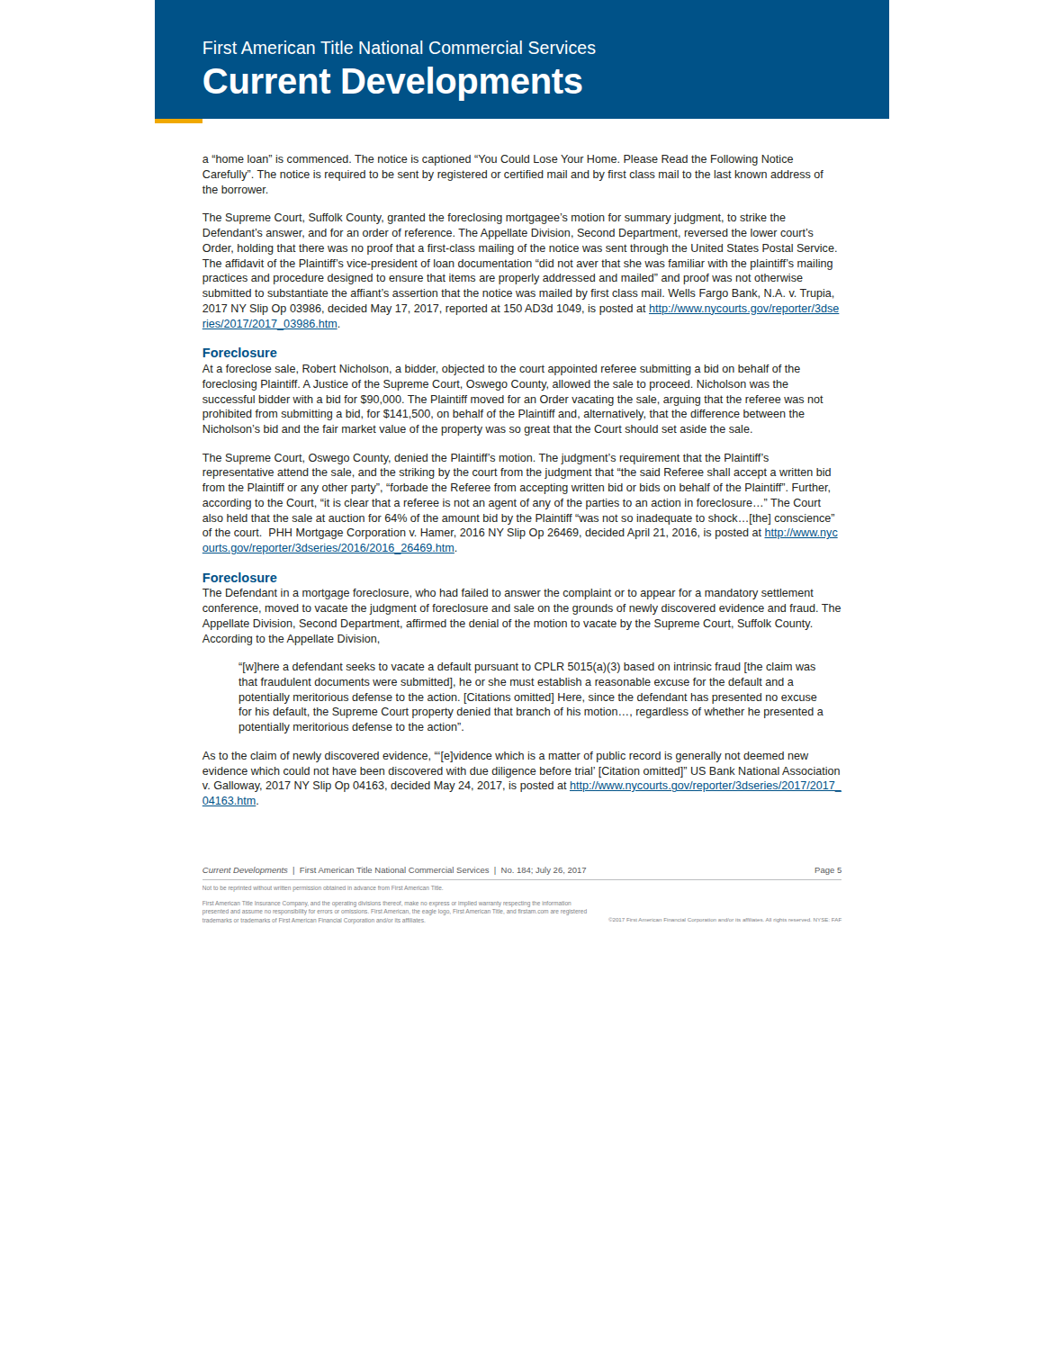First American Title National Commercial Services
Current Developments
a “home loan” is commenced. The notice is captioned “You Could Lose Your Home. Please Read the Following Notice Carefully”. The notice is required to be sent by registered or certified mail and by first class mail to the last known address of the borrower.
The Supreme Court, Suffolk County, granted the foreclosing mortgagee’s motion for summary judgment, to strike the Defendant’s answer, and for an order of reference. The Appellate Division, Second Department, reversed the lower court’s Order, holding that there was no proof that a first-class mailing of the notice was sent through the United States Postal Service. The affidavit of the Plaintiff’s vice-president of loan documentation “did not aver that she was familiar with the plaintiff’s mailing practices and procedure designed to ensure that items are properly addressed and mailed” and proof was not otherwise submitted to substantiate the affiant’s assertion that the notice was mailed by first class mail. Wells Fargo Bank, N.A. v. Trupia, 2017 NY Slip Op 03986, decided May 17, 2017, reported at 150 AD3d 1049, is posted at http://www.nycourts.gov/reporter/3dseries/2017/2017_03986.htm.
Foreclosure
At a foreclose sale, Robert Nicholson, a bidder, objected to the court appointed referee submitting a bid on behalf of the foreclosing Plaintiff. A Justice of the Supreme Court, Oswego County, allowed the sale to proceed. Nicholson was the successful bidder with a bid for $90,000. The Plaintiff moved for an Order vacating the sale, arguing that the referee was not prohibited from submitting a bid, for $141,500, on behalf of the Plaintiff and, alternatively, that the difference between the Nicholson’s bid and the fair market value of the property was so great that the Court should set aside the sale.
The Supreme Court, Oswego County, denied the Plaintiff’s motion. The judgment’s requirement that the Plaintiff’s representative attend the sale, and the striking by the court from the judgment that “the said Referee shall accept a written bid from the Plaintiff or any other party”, “forbade the Referee from accepting written bid or bids on behalf of the Plaintiff”. Further, according to the Court, “it is clear that a referee is not an agent of any of the parties to an action in foreclosure…” The Court also held that the sale at auction for 64% of the amount bid by the Plaintiff “was not so inadequate to shock…[the] conscience” of the court. PHH Mortgage Corporation v. Hamer, 2016 NY Slip Op 26469, decided April 21, 2016, is posted at http://www.nycourts.gov/reporter/3dseries/2016/2016_26469.htm.
Foreclosure
The Defendant in a mortgage foreclosure, who had failed to answer the complaint or to appear for a mandatory settlement conference, moved to vacate the judgment of foreclosure and sale on the grounds of newly discovered evidence and fraud. The Appellate Division, Second Department, affirmed the denial of the motion to vacate by the Supreme Court, Suffolk County. According to the Appellate Division,
“[w]here a defendant seeks to vacate a default pursuant to CPLR 5015(a)(3) based on intrinsic fraud [the claim was that fraudulent documents were submitted], he or she must establish a reasonable excuse for the default and a potentially meritorious defense to the action. [Citations omitted] Here, since the defendant has presented no excuse for his default, the Supreme Court property denied that branch of his motion…, regardless of whether he presented a potentially meritorious defense to the action”.
As to the claim of newly discovered evidence, “‘[e]vidence which is a matter of public record is generally not deemed new evidence which could not have been discovered with due diligence before trial’ [Citation omitted]” US Bank National Association v. Galloway, 2017 NY Slip Op 04163, decided May 24, 2017, is posted at http://www.nycourts.gov/reporter/3dseries/2017/2017_04163.htm.
Current Developments | First American Title National Commercial Services | No. 184; July 26, 2017
Page 5
Not to be reprinted without written permission obtained in advance from First American Title.
First American Title Insurance Company, and the operating divisions thereof, make no express or implied warranty respecting the information presented and assume no responsibility for errors or omissions. First American, the eagle logo, First American Title, and firstam.com are registered trademarks or trademarks of First American Financial Corporation and/or its affiliates.
©2017 First American Financial Corporation and/or its affiliates. All rights reserved. NYSE: FAF